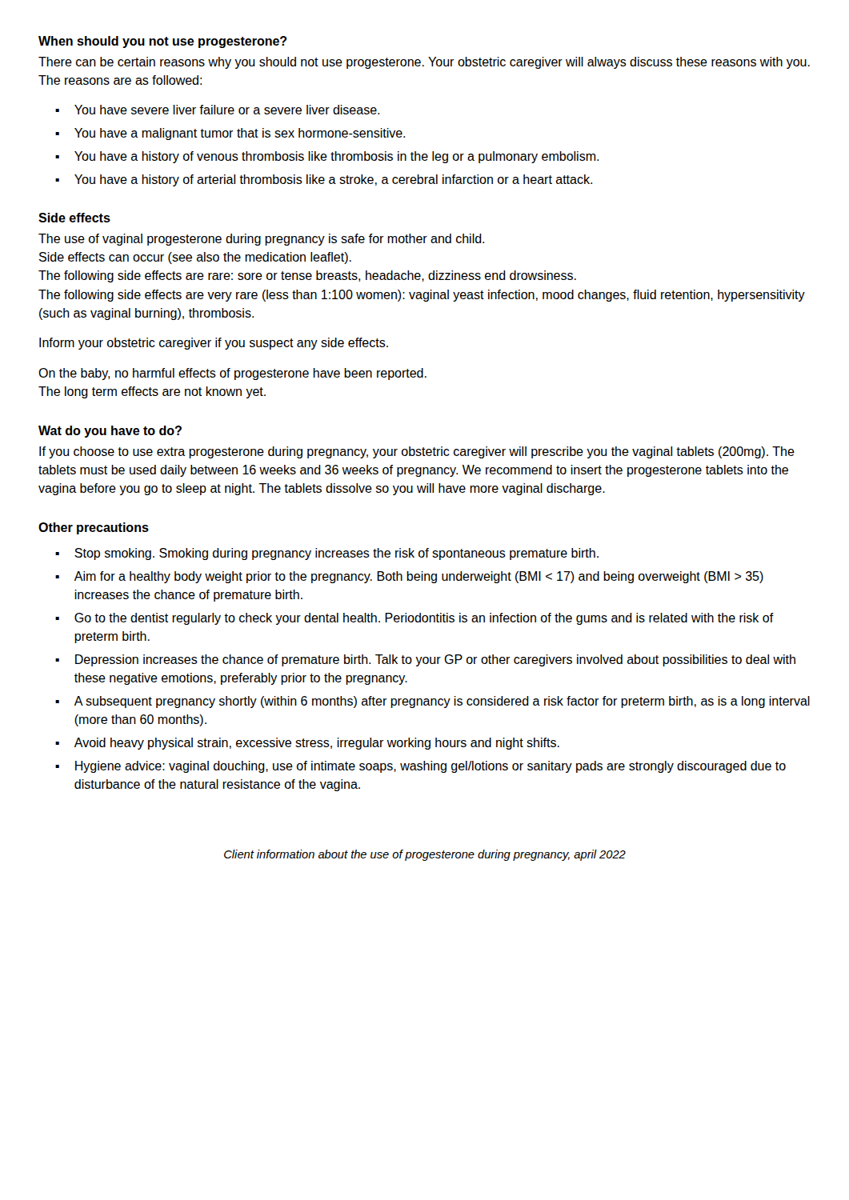When should you not use progesterone?
There can be certain reasons why you should not use progesterone. Your obstetric caregiver will always discuss these reasons with you. The reasons are as followed:
You have severe liver failure or a severe liver disease.
You have a malignant tumor that is sex hormone-sensitive.
You have a history of venous thrombosis like thrombosis in the leg or a pulmonary embolism.
You have a history of arterial thrombosis like a stroke, a cerebral infarction or a heart attack.
Side effects
The use of vaginal progesterone during pregnancy is safe for mother and child.
Side effects can occur (see also the medication leaflet).
The following side effects are rare: sore or tense breasts, headache, dizziness end drowsiness.
The following side effects are very rare (less than 1:100 women): vaginal yeast infection, mood changes, fluid retention, hypersensitivity (such as vaginal burning), thrombosis.
Inform your obstetric caregiver if you suspect any side effects.
On the baby, no harmful effects of progesterone have been reported.
The long term effects are not known yet.
Wat do you have to do?
If you choose to use extra progesterone during pregnancy, your obstetric caregiver will prescribe you the vaginal tablets (200mg). The tablets must be used daily between 16 weeks and 36 weeks of pregnancy. We recommend to insert the progesterone tablets into the vagina before you go to sleep at night. The tablets dissolve so you will have more vaginal discharge.
Other precautions
Stop smoking. Smoking during pregnancy increases the risk of spontaneous premature birth.
Aim for a healthy body weight prior to the pregnancy. Both being underweight (BMI < 17) and being overweight (BMI > 35) increases the chance of premature birth.
Go to the dentist regularly to check your dental health. Periodontitis is an infection of the gums and is related with the risk of preterm birth.
Depression increases the chance of premature birth. Talk to your GP or other caregivers involved about possibilities to deal with these negative emotions, preferably prior to the pregnancy.
A subsequent pregnancy shortly (within 6 months) after pregnancy is considered a risk factor for preterm birth, as is a long interval (more than 60 months).
Avoid heavy physical strain, excessive stress, irregular working hours and night shifts.
Hygiene advice: vaginal douching, use of intimate soaps, washing gel/lotions or sanitary pads are strongly discouraged due to disturbance of the natural resistance of the vagina.
Client information about the use of progesterone during pregnancy, april 2022